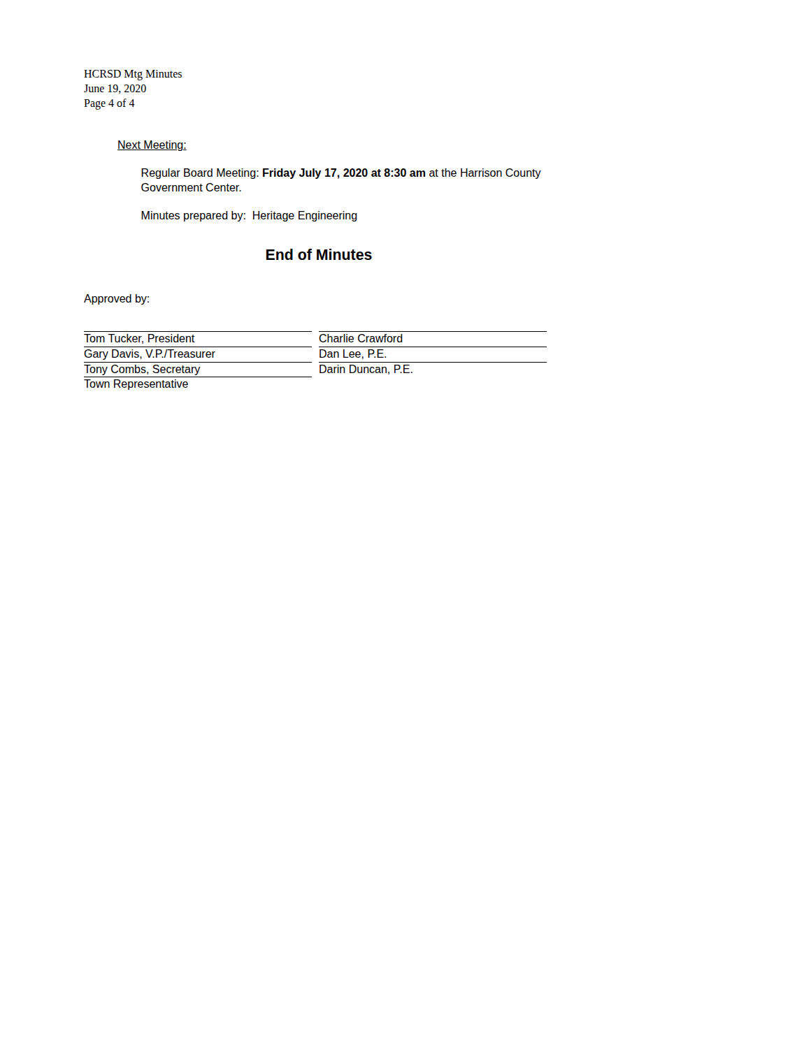HCRSD Mtg Minutes
June 19, 2020
Page 4 of 4
Next Meeting:
Regular Board Meeting: Friday July 17, 2020 at 8:30 am at the Harrison County Government Center.
Minutes prepared by: Heritage Engineering
End of Minutes
Approved by:
| Tom Tucker, President | Charlie Crawford |
| Gary Davis, V.P./Treasurer | Dan Lee, P.E. |
| Tony Combs, Secretary | Darin Duncan, P.E. |
| Town Representative | |